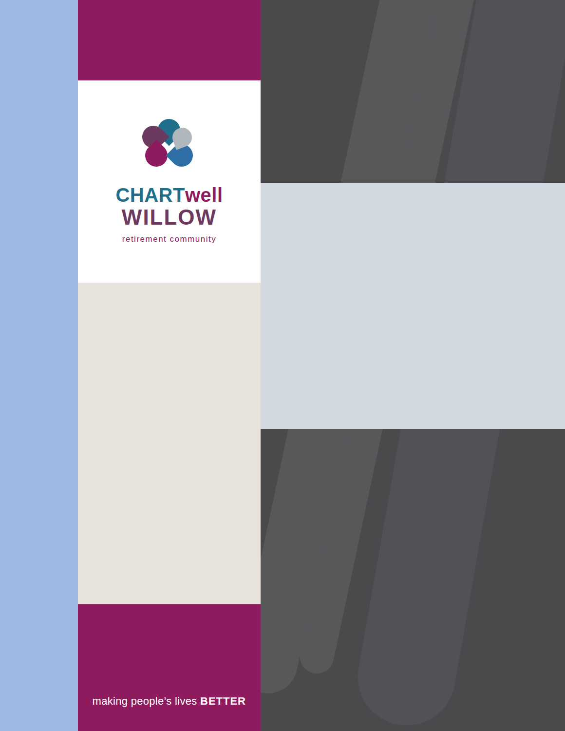CHART well WILLOW
retirement community
Residents enjoying each other's company
Chartwell Willow building exterior and signage
making people’s lives BETTER